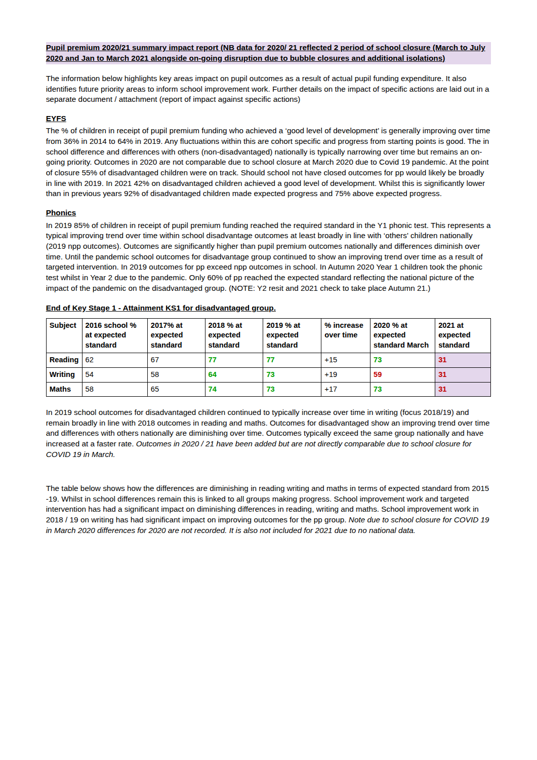Pupil premium 2020/21 summary impact report (NB data for 2020/ 21 reflected 2 period of school closure (March to July 2020 and Jan to March 2021 alongside on-going disruption due to bubble closures and additional isolations)
The information below highlights key areas impact on pupil outcomes as a result of actual pupil funding expenditure. It also identifies future priority areas to inform school improvement work. Further details on the impact of specific actions are laid out in a separate document / attachment (report of impact against specific actions)
EYFS
The % of children in receipt of pupil premium funding who achieved a ‘good level of development’ is generally improving over time from 36% in 2014 to 64% in 2019. Any fluctuations within this are cohort specific and progress from starting points is good. The in school difference and differences with others (non-disadvantaged) nationally is typically narrowing over time but remains an on-going priority. Outcomes in 2020 are not comparable due to school closure at March 2020 due to Covid 19 pandemic. At the point of closure 55% of disadvantaged children were on track. Should school not have closed outcomes for pp would likely be broadly in line with 2019. In 2021 42% on disadvantaged children achieved a good level of development. Whilst this is significantly lower than in previous years 92% of disadvantaged children made expected progress and 75% above expected progress.
Phonics
In 2019 85% of children in receipt of pupil premium funding reached the required standard in the Y1 phonic test. This represents a typical improving trend over time within school disadvantage outcomes at least broadly in line with ‘others’ children nationally (2019 npp outcomes). Outcomes are significantly higher than pupil premium outcomes nationally and differences diminish over time. Until the pandemic school outcomes for disadvantage group continued to show an improving trend over time as a result of targeted intervention. In 2019 outcomes for pp exceed npp outcomes in school. In Autumn 2020 Year 1 children took the phonic test whilst in Year 2 due to the pandemic. Only 60% of pp reached the expected standard reflecting the national picture of the impact of the pandemic on the disadvantaged group. (NOTE: Y2 resit and 2021 check to take place Autumn 21.)
End of Key Stage 1 - Attainment KS1 for disadvantaged group.
| Subject | 2016 school % at expected standard | 2017% at expected standard | 2018 % at expected standard | 2019 % at expected standard | % increase over time | 2020 % at expected standard March | 2021 at expected standard |
| --- | --- | --- | --- | --- | --- | --- | --- |
| Reading | 62 | 67 | 77 | 77 | +15 | 73 | 31 |
| Writing | 54 | 58 | 64 | 73 | +19 | 59 | 31 |
| Maths | 58 | 65 | 74 | 73 | +17 | 73 | 31 |
In 2019 school outcomes for disadvantaged children continued to typically increase over time in writing (focus 2018/19) and remain broadly in line with 2018 outcomes in reading and maths. Outcomes for disadvantaged show an improving trend over time and differences with others nationally are diminishing over time. Outcomes typically exceed the same group nationally and have increased at a faster rate. Outcomes in 2020 / 21 have been added but are not directly comparable due to school closure for COVID 19 in March.
The table below shows how the differences are diminishing in reading writing and maths in terms of expected standard from 2015 -19. Whilst in school differences remain this is linked to all groups making progress. School improvement work and targeted intervention has had a significant impact on diminishing differences in reading, writing and maths. School improvement work in 2018 / 19 on writing has had significant impact on improving outcomes for the pp group. Note due to school closure for COVID 19 in March 2020 differences for 2020 are not recorded. It is also not included for 2021 due to no national data.